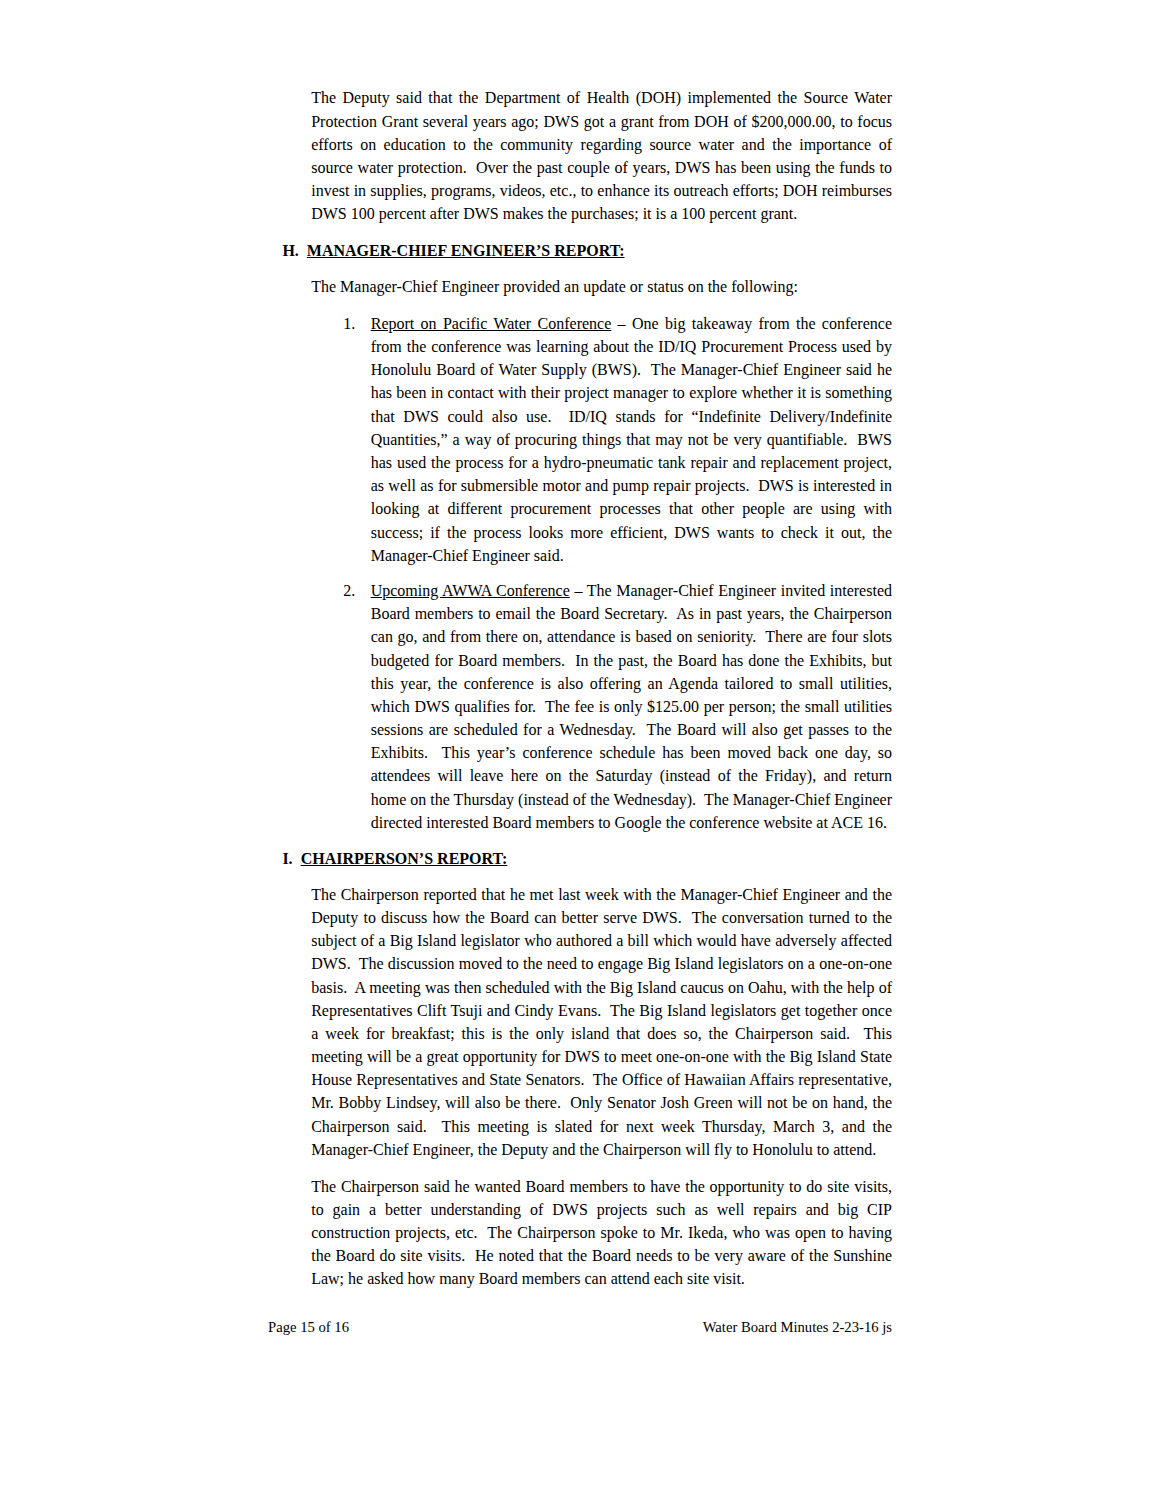The Deputy said that the Department of Health (DOH) implemented the Source Water Protection Grant several years ago; DWS got a grant from DOH of $200,000.00, to focus efforts on education to the community regarding source water and the importance of source water protection. Over the past couple of years, DWS has been using the funds to invest in supplies, programs, videos, etc., to enhance its outreach efforts; DOH reimburses DWS 100 percent after DWS makes the purchases; it is a 100 percent grant.
H.
Manager-Chief Engineer’s Report:
The Manager-Chief Engineer provided an update or status on the following:
Report on Pacific Water Conference – One big takeaway from the conference from the conference was learning about the ID/IQ Procurement Process used by Honolulu Board of Water Supply (BWS). The Manager-Chief Engineer said he has been in contact with their project manager to explore whether it is something that DWS could also use. ID/IQ stands for “Indefinite Delivery/Indefinite Quantities,” a way of procuring things that may not be very quantifiable. BWS has used the process for a hydro-pneumatic tank repair and replacement project, as well as for submersible motor and pump repair projects. DWS is interested in looking at different procurement processes that other people are using with success; if the process looks more efficient, DWS wants to check it out, the Manager-Chief Engineer said.
Upcoming AWWA Conference – The Manager-Chief Engineer invited interested Board members to email the Board Secretary. As in past years, the Chairperson can go, and from there on, attendance is based on seniority. There are four slots budgeted for Board members. In the past, the Board has done the Exhibits, but this year, the conference is also offering an Agenda tailored to small utilities, which DWS qualifies for. The fee is only $125.00 per person; the small utilities sessions are scheduled for a Wednesday. The Board will also get passes to the Exhibits. This year’s conference schedule has been moved back one day, so attendees will leave here on the Saturday (instead of the Friday), and return home on the Thursday (instead of the Wednesday). The Manager-Chief Engineer directed interested Board members to Google the conference website at ACE 16.
I.
Chairperson’s Report:
The Chairperson reported that he met last week with the Manager-Chief Engineer and the Deputy to discuss how the Board can better serve DWS. The conversation turned to the subject of a Big Island legislator who authored a bill which would have adversely affected DWS. The discussion moved to the need to engage Big Island legislators on a one-on-one basis. A meeting was then scheduled with the Big Island caucus on Oahu, with the help of Representatives Clift Tsuji and Cindy Evans. The Big Island legislators get together once a week for breakfast; this is the only island that does so, the Chairperson said. This meeting will be a great opportunity for DWS to meet one-on-one with the Big Island State House Representatives and State Senators. The Office of Hawaiian Affairs representative, Mr. Bobby Lindsey, will also be there. Only Senator Josh Green will not be on hand, the Chairperson said. This meeting is slated for next week Thursday, March 3, and the Manager-Chief Engineer, the Deputy and the Chairperson will fly to Honolulu to attend.
The Chairperson said he wanted Board members to have the opportunity to do site visits, to gain a better understanding of DWS projects such as well repairs and big CIP construction projects, etc. The Chairperson spoke to Mr. Ikeda, who was open to having the Board do site visits. He noted that the Board needs to be very aware of the Sunshine Law; he asked how many Board members can attend each site visit.
Page 15 of 16 Water Board Minutes 2-23-16 js